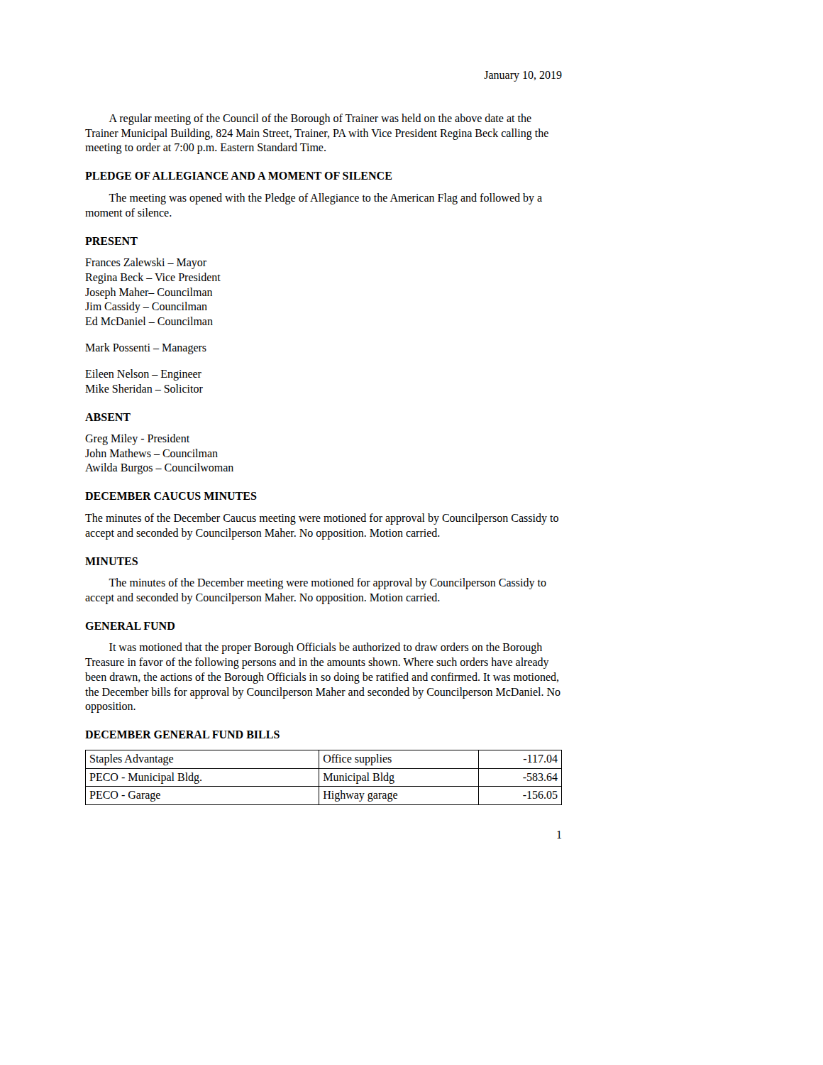January 10, 2019
A regular meeting of the Council of the Borough of Trainer was held on the above date at the Trainer Municipal Building, 824 Main Street, Trainer, PA with Vice President Regina Beck calling the meeting to order at 7:00 p.m. Eastern Standard Time.
Pledge of Allegiance and a Moment of Silence
The meeting was opened with the Pledge of Allegiance to the American Flag and followed by a moment of silence.
Present
Frances Zalewski – Mayor
Regina Beck – Vice President
Joseph Maher– Councilman
Jim Cassidy – Councilman
Ed McDaniel – Councilman
Mark Possenti – Managers
Eileen Nelson – Engineer
Mike Sheridan – Solicitor
Absent
Greg Miley - President
John Mathews – Councilman
Awilda Burgos – Councilwoman
December Caucus Minutes
The minutes of the December Caucus meeting were motioned for approval by Councilperson Cassidy to accept and seconded by Councilperson Maher. No opposition. Motion carried.
Minutes
The minutes of the December meeting were motioned for approval by Councilperson Cassidy to accept and seconded by Councilperson Maher. No opposition. Motion carried.
General Fund
It was motioned that the proper Borough Officials be authorized to draw orders on the Borough Treasure in favor of the following persons and in the amounts shown. Where such orders have already been drawn, the actions of the Borough Officials in so doing be ratified and confirmed. It was motioned, the December bills for approval by Councilperson Maher and seconded by Councilperson McDaniel. No opposition.
December General Fund Bills
| Staples Advantage | Office supplies | -117.04 |
| PECO - Municipal Bldg. | Municipal Bldg | -583.64 |
| PECO - Garage | Highway garage | -156.05 |
1